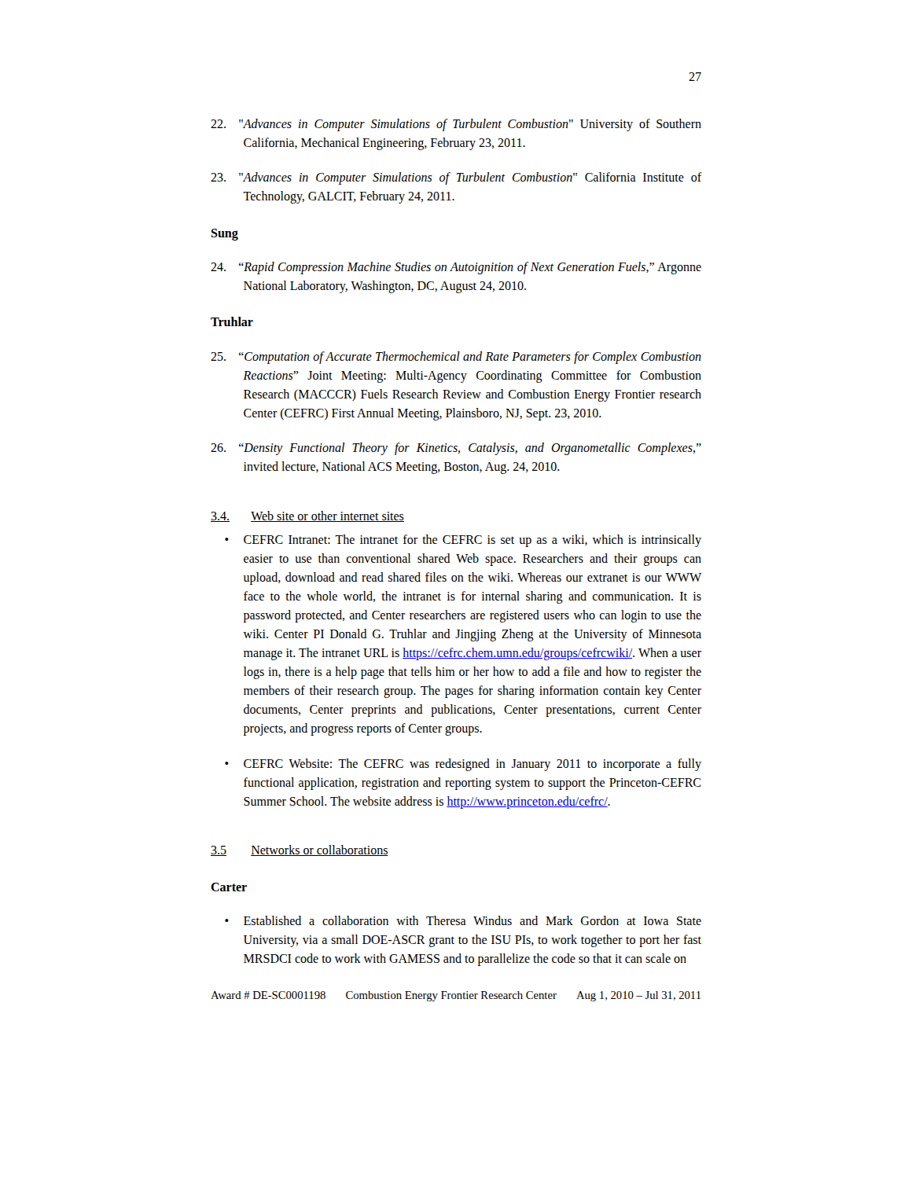27
22."Advances in Computer Simulations of Turbulent Combustion" University of Southern California, Mechanical Engineering, February 23, 2011.
23."Advances in Computer Simulations of Turbulent Combustion" California Institute of Technology, GALCIT, February 24, 2011.
Sung
24.“Rapid Compression Machine Studies on Autoignition of Next Generation Fuels,” Argonne National Laboratory, Washington, DC, August 24, 2010.
Truhlar
25.“Computation of Accurate Thermochemical and Rate Parameters for Complex Combustion Reactions” Joint Meeting: Multi-Agency Coordinating Committee for Combustion Research (MACCCR) Fuels Research Review and Combustion Energy Frontier research Center (CEFRC) First Annual Meeting, Plainsboro, NJ, Sept. 23, 2010.
26.“Density Functional Theory for Kinetics, Catalysis, and Organometallic Complexes,” invited lecture, National ACS Meeting, Boston, Aug. 24, 2010.
3.4. Web site or other internet sites
CEFRC Intranet: The intranet for the CEFRC is set up as a wiki, which is intrinsically easier to use than conventional shared Web space. Researchers and their groups can upload, download and read shared files on the wiki. Whereas our extranet is our WWW face to the whole world, the intranet is for internal sharing and communication. It is password protected, and Center researchers are registered users who can login to use the wiki. Center PI Donald G. Truhlar and Jingjing Zheng at the University of Minnesota manage it. The intranet URL is https://cefrc.chem.umn.edu/groups/cefrcwiki/. When a user logs in, there is a help page that tells him or her how to add a file and how to register the members of their research group. The pages for sharing information contain key Center documents, Center preprints and publications, Center presentations, current Center projects, and progress reports of Center groups.
CEFRC Website: The CEFRC was redesigned in January 2011 to incorporate a fully functional application, registration and reporting system to support the Princeton-CEFRC Summer School. The website address is http://www.princeton.edu/cefrc/.
3.5 Networks or collaborations
Carter
Established a collaboration with Theresa Windus and Mark Gordon at Iowa State University, via a small DOE-ASCR grant to the ISU PIs, to work together to port her fast MRSDCI code to work with GAMESS and to parallelize the code so that it can scale on
Award # DE-SC0001198 Combustion Energy Frontier Research Center Aug 1, 2010 – Jul 31, 2011